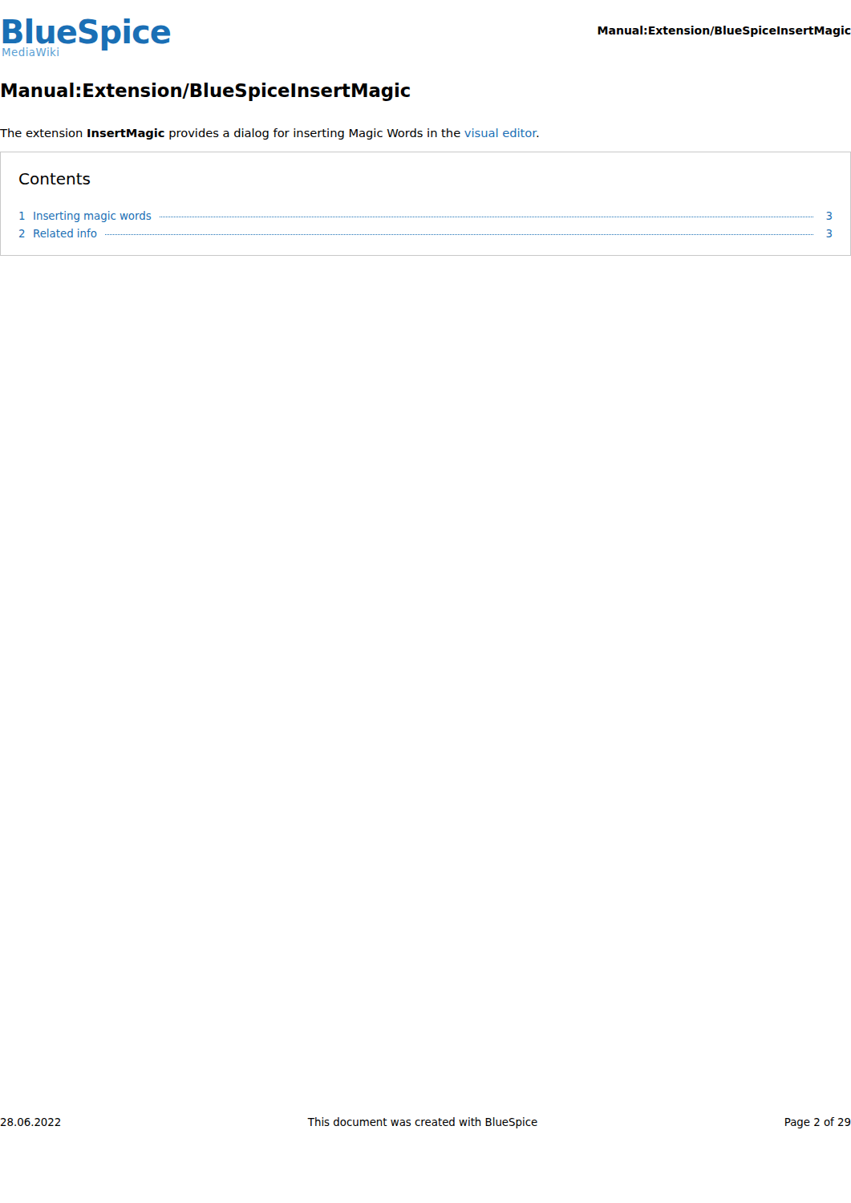Blue Spice
MediaWiki
Manual:Extension/BlueSpiceInsertMagic
Manual:Extension/BlueSpiceInsertMagic
The extension InsertMagic provides a dialog for inserting Magic Words in the visual editor.
Contents
1 Inserting magic words 3
2 Related info 3
28.06.2022
This document was created with BlueSpice
Page 2 of 29